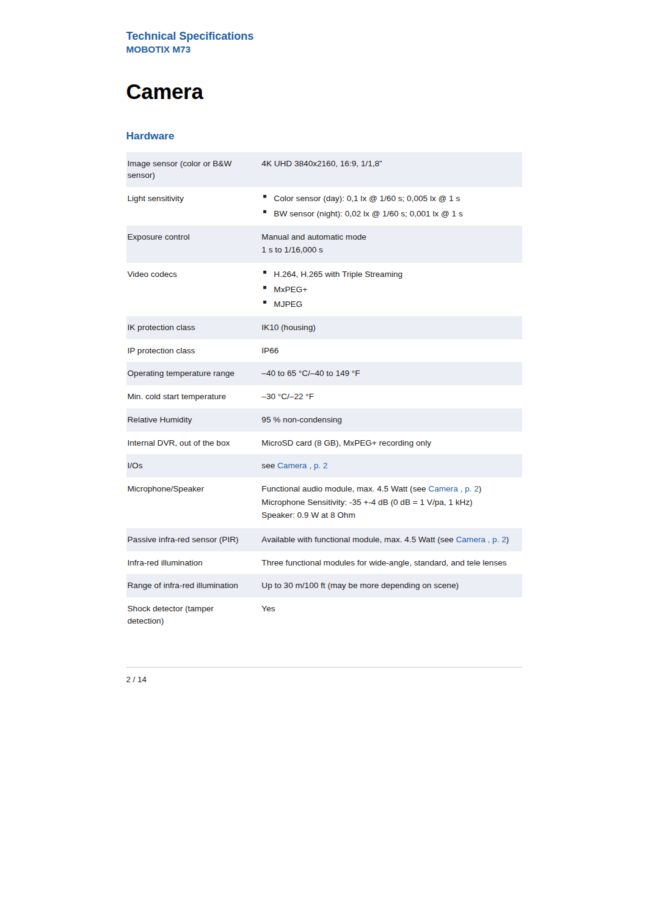Technical Specifications
MOBOTIX M73
Camera
Hardware
| Image sensor (color or B&W sensor) | 4K UHD 3840x2160, 16:9, 1/1,8” |
| Light sensitivity | Color sensor (day): 0,1 lx @ 1/60 s; 0,005 lx @ 1 s BW sensor (night): 0,02 lx @ 1/60 s; 0,001 lx @ 1 s |
| Exposure control | Manual and automatic mode 1 s to 1/16,000 s |
| Video codecs | H.264, H.265 with Triple Streaming MxPEG+ MJPEG |
| IK protection class | IK10 (housing) |
| IP protection class | IP66 |
| Operating temperature range | –40 to 65 °C/–40 to 149 °F |
| Min. cold start temperature | –30 °C/–22 °F |
| Relative Humidity | 95 % non-condensing |
| Internal DVR, out of the box | MicroSD card (8 GB), MxPEG+ recording only |
| I/Os | see Camera , p. 2 |
| Microphone/Speaker | Functional audio module, max. 4.5 Watt (see Camera , p. 2 ) Microphone Sensitivity: -35 +-4 dB (0 dB = 1 V/pa, 1 kHz) Speaker: 0.9 W at 8 Ohm |
| Passive infra-red sensor (PIR) | Available with functional module, max. 4.5 Watt (see Camera , p. 2 ) |
| Infra-red illumination | Three functional modules for wide-angle, standard, and tele lenses |
| Range of infra-red illumination | Up to 30 m/100 ft (may be more depending on scene) |
| Shock detector (tamper detection) | Yes |
2 / 14